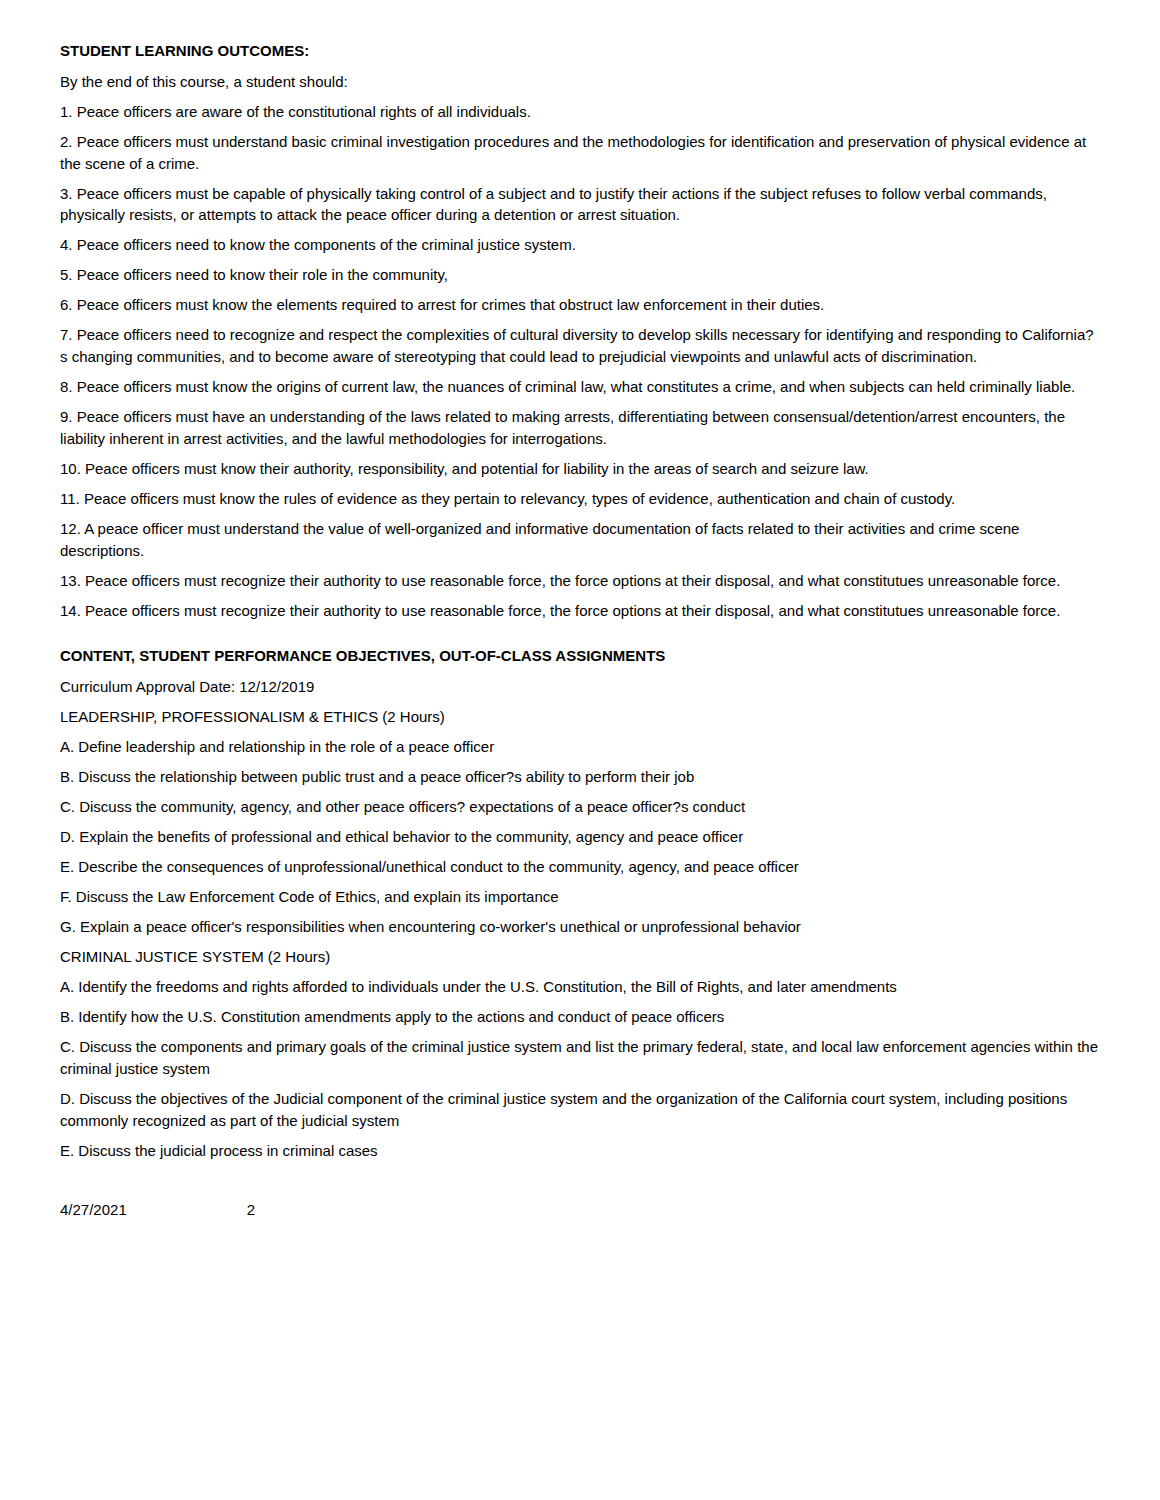STUDENT LEARNING OUTCOMES:
By the end of this course, a student should:
1. Peace officers are aware of the constitutional rights of all individuals.
2. Peace officers must understand basic criminal investigation procedures and the methodologies for identification and preservation of physical evidence at the scene of a crime.
3. Peace officers must be capable of physically taking control of a subject and to justify their actions if the subject refuses to follow verbal commands, physically resists, or attempts to attack the peace officer during a detention or arrest situation.
4. Peace officers need to know the components of the criminal justice system.
5. Peace officers need to know their role in the community,
6. Peace officers must know the elements required to arrest for crimes that obstruct law enforcement in their duties.
7. Peace officers need to recognize and respect the complexities of cultural diversity to develop skills necessary for identifying and responding to California?s changing communities, and to become aware of stereotyping that could lead to prejudicial viewpoints and unlawful acts of discrimination.
8. Peace officers must know the origins of current law, the nuances of criminal law, what constitutes a crime, and when subjects can held criminally liable.
9. Peace officers must have an understanding of the laws related to making arrests, differentiating between consensual/detention/arrest encounters, the liability inherent in arrest activities, and the lawful methodologies for interrogations.
10. Peace officers must know their authority, responsibility, and potential for liability in the areas of search and seizure law.
11. Peace officers must know the rules of evidence as they pertain to relevancy, types of evidence, authentication and chain of custody.
12. A peace officer must understand the value of well-organized and informative documentation of facts related to their activities and crime scene descriptions.
13. Peace officers must recognize their authority to use reasonable force, the force options at their disposal, and what constitutues unreasonable force.
14. Peace officers must recognize their authority to use reasonable force, the force options at their disposal, and what constitutues unreasonable force.
CONTENT, STUDENT PERFORMANCE OBJECTIVES, OUT-OF-CLASS ASSIGNMENTS
Curriculum Approval Date: 12/12/2019
LEADERSHIP, PROFESSIONALISM & ETHICS (2 Hours)
A. Define leadership and relationship in the role of a peace officer
B. Discuss the relationship between public trust and a peace officer?s ability to perform their job
C. Discuss the community, agency, and other peace officers? expectations of a peace officer?s conduct
D. Explain the benefits of professional and ethical behavior to the community, agency and peace officer
E. Describe the consequences of unprofessional/unethical conduct to the community, agency, and peace officer
F. Discuss the Law Enforcement Code of Ethics, and explain its importance
G. Explain a peace officer's responsibilities when encountering co-worker's unethical or unprofessional behavior
CRIMINAL JUSTICE SYSTEM (2 Hours)
A. Identify the freedoms and rights afforded to individuals under the U.S. Constitution, the Bill of Rights, and later amendments
B. Identify how the U.S. Constitution amendments apply to the actions and conduct of peace officers
C. Discuss the components and primary goals of the criminal justice system and list the primary federal, state, and local law enforcement agencies within the criminal justice system
D. Discuss the objectives of the Judicial component of the criminal justice system and the organization of the California court system, including positions commonly recognized as part of the judicial system
E. Discuss the judicial process in criminal cases
4/27/2021 2